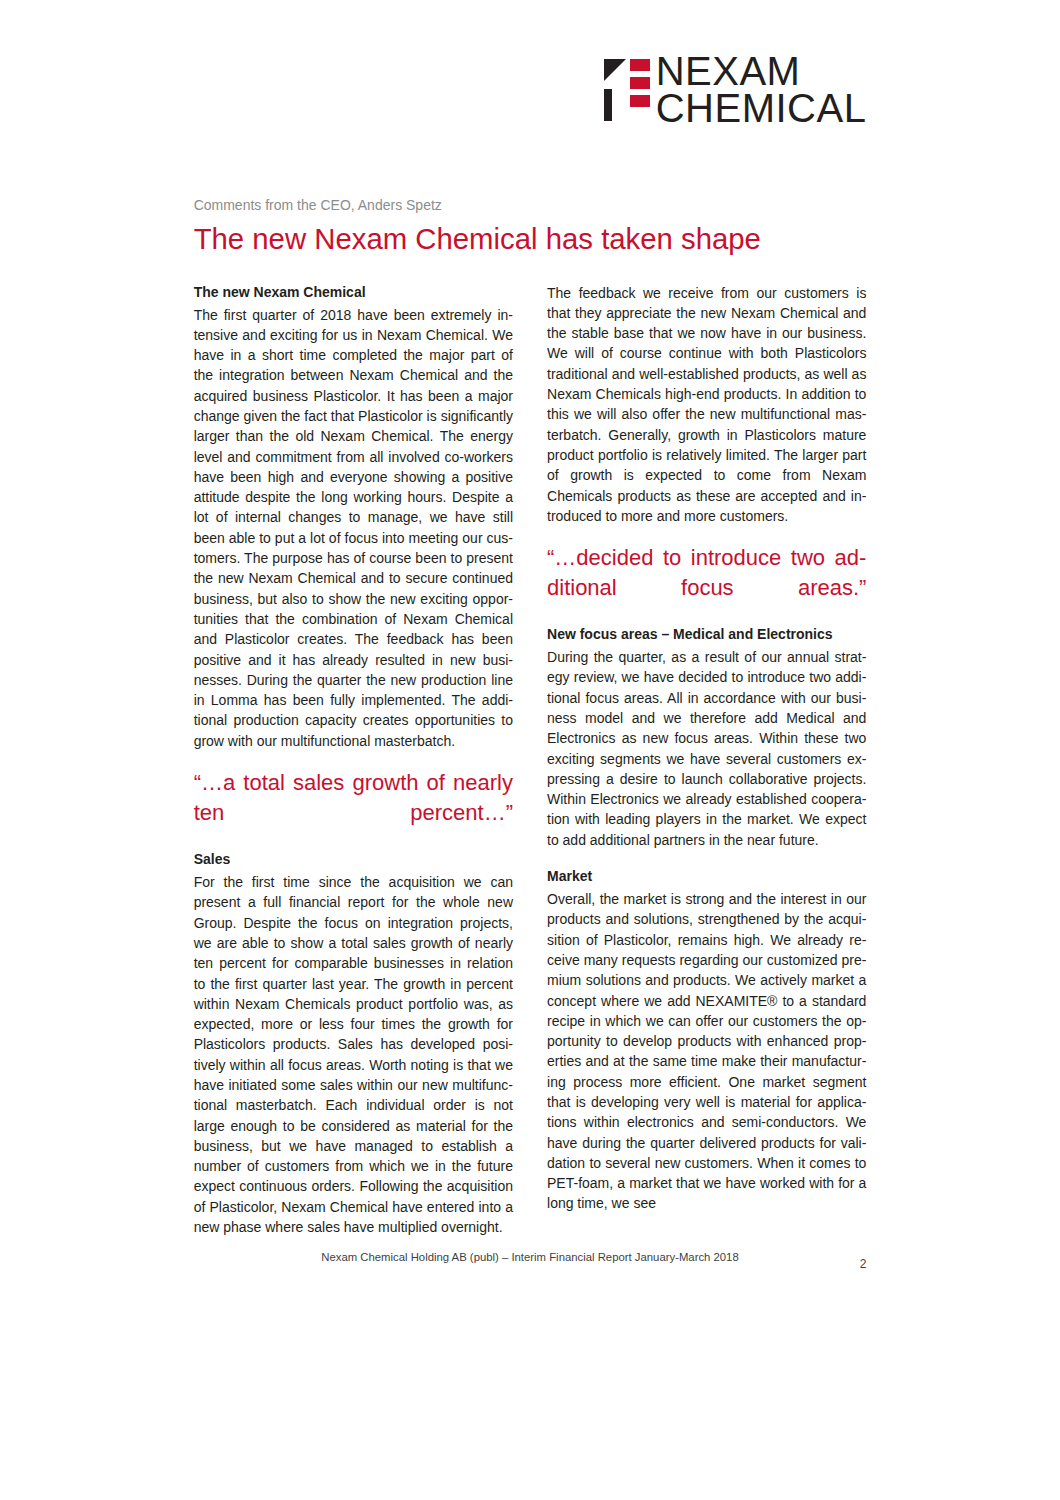Nexam Chemical
Comments from the CEO, Anders Spetz
The new Nexam Chemical has taken shape
The new Nexam Chemical
The first quarter of 2018 have been extremely intensive and exciting for us in Nexam Chemical. We have in a short time completed the major part of the integration between Nexam Chemical and the acquired business Plasticolor. It has been a major change given the fact that Plasticolor is significantly larger than the old Nexam Chemical. The energy level and commitment from all involved co-workers have been high and everyone showing a positive attitude despite the long working hours. Despite a lot of internal changes to manage, we have still been able to put a lot of focus into meeting our customers. The purpose has of course been to present the new Nexam Chemical and to secure continued business, but also to show the new exciting opportunities that the combination of Nexam Chemical and Plasticolor creates. The feedback has been positive and it has already resulted in new businesses. During the quarter the new production line in Lomma has been fully implemented. The additional production capacity creates opportunities to grow with our multifunctional masterbatch.
“…a total sales growth of nearly ten percent…”
Sales
For the first time since the acquisition we can present a full financial report for the whole new Group. Despite the focus on integration projects, we are able to show a total sales growth of nearly ten percent for comparable businesses in relation to the first quarter last year. The growth in percent within Nexam Chemicals product portfolio was, as expected, more or less four times the growth for Plasticolors products. Sales has developed positively within all focus areas. Worth noting is that we have initiated some sales within our new multifunctional masterbatch. Each individual order is not large enough to be considered as material for the business, but we have managed to establish a number of customers from which we in the future expect continuous orders. Following the acquisition of Plasticolor, Nexam Chemical have entered into a new phase where sales have multiplied overnight.
The feedback we receive from our customers is that they appreciate the new Nexam Chemical and the stable base that we now have in our business. We will of course continue with both Plasticolors traditional and well-established products, as well as Nexam Chemicals high-end products. In addition to this we will also offer the new multifunctional masterbatch. Generally, growth in Plasticolors mature product portfolio is relatively limited. The larger part of growth is expected to come from Nexam Chemicals products as these are accepted and introduced to more and more customers.
“…decided to introduce two additional focus areas.”
New focus areas – Medical and Electronics
During the quarter, as a result of our annual strategy review, we have decided to introduce two additional focus areas. All in accordance with our business model and we therefore add Medical and Electronics as new focus areas. Within these two exciting segments we have several customers expressing a desire to launch collaborative projects. Within Electronics we already established cooperation with leading players in the market. We expect to add additional partners in the near future.
Market
Overall, the market is strong and the interest in our products and solutions, strengthened by the acquisition of Plasticolor, remains high. We already receive many requests regarding our customized premium solutions and products. We actively market a concept where we add NEXAMITE® to a standard recipe in which we can offer our customers the opportunity to develop products with enhanced properties and at the same time make their manufacturing process more efficient. One market segment that is developing very well is material for applications within electronics and semi-conductors. We have during the quarter delivered products for validation to several new customers. When it comes to PET-foam, a market that we have worked with for a long time, we see
Nexam Chemical Holding AB (publ) – Interim Financial Report January-March 2018 2